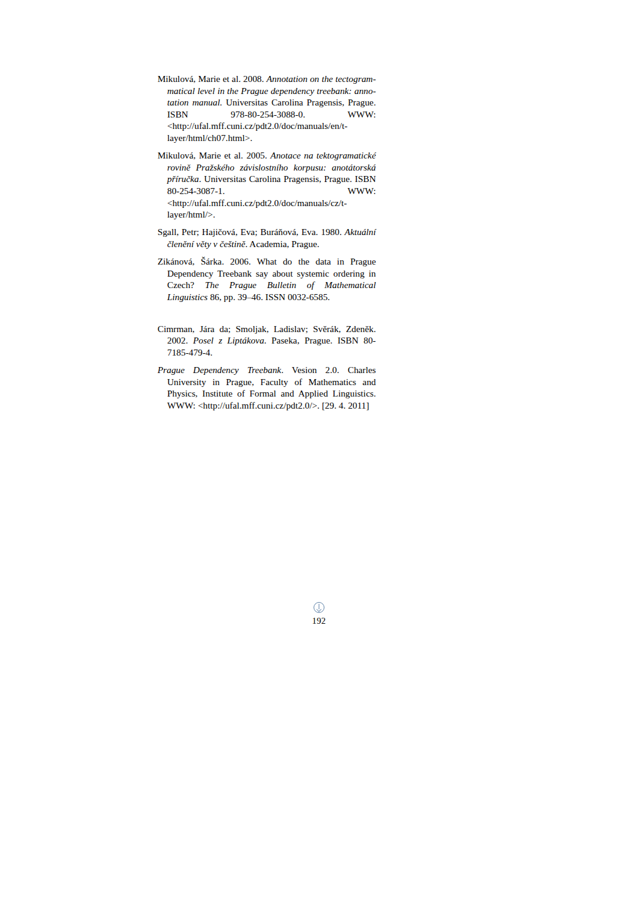Mikulová, Marie et al. 2008. Annotation on the tectogrammatical level in the Prague dependency treebank: annotation manual. Universitas Carolina Pragensis, Prague. ISBN 978-80-254-3088-0. WWW: <http://ufal.mff.cuni.cz/pdt2.0/doc/manuals/en/t-layer/html/ch07.html>.
Mikulová, Marie et al. 2005. Anotace na tektogramatické rovině Pražského závislostního korpusu: anotátorská příručka. Universitas Carolina Pragensis, Prague. ISBN 80-254-3087-1. WWW: <http://ufal.mff.cuni.cz/pdt2.0/doc/manuals/cz/t-layer/html/>.
Sgall, Petr; Hajičová, Eva; Buráňová, Eva. 1980. Aktuální členění věty v češtině. Academia, Prague.
Zikánová, Šárka. 2006. What do the data in Prague Dependency Treebank say about systemic ordering in Czech? The Prague Bulletin of Mathematical Linguistics 86, pp. 39–46. ISSN 0032-6585.
Cimrman, Jára da; Smoljak, Ladislav; Svěrák, Zdeněk. 2002. Posel z Liptákova. Paseka, Prague. ISBN 80-7185-479-4.
Prague Dependency Treebank. Vesion 2.0. Charles University in Prague, Faculty of Mathematics and Physics, Institute of Formal and Applied Linguistics. WWW: <http://ufal.mff.cuni.cz/pdt2.0/>. [29. 4. 2011]
192